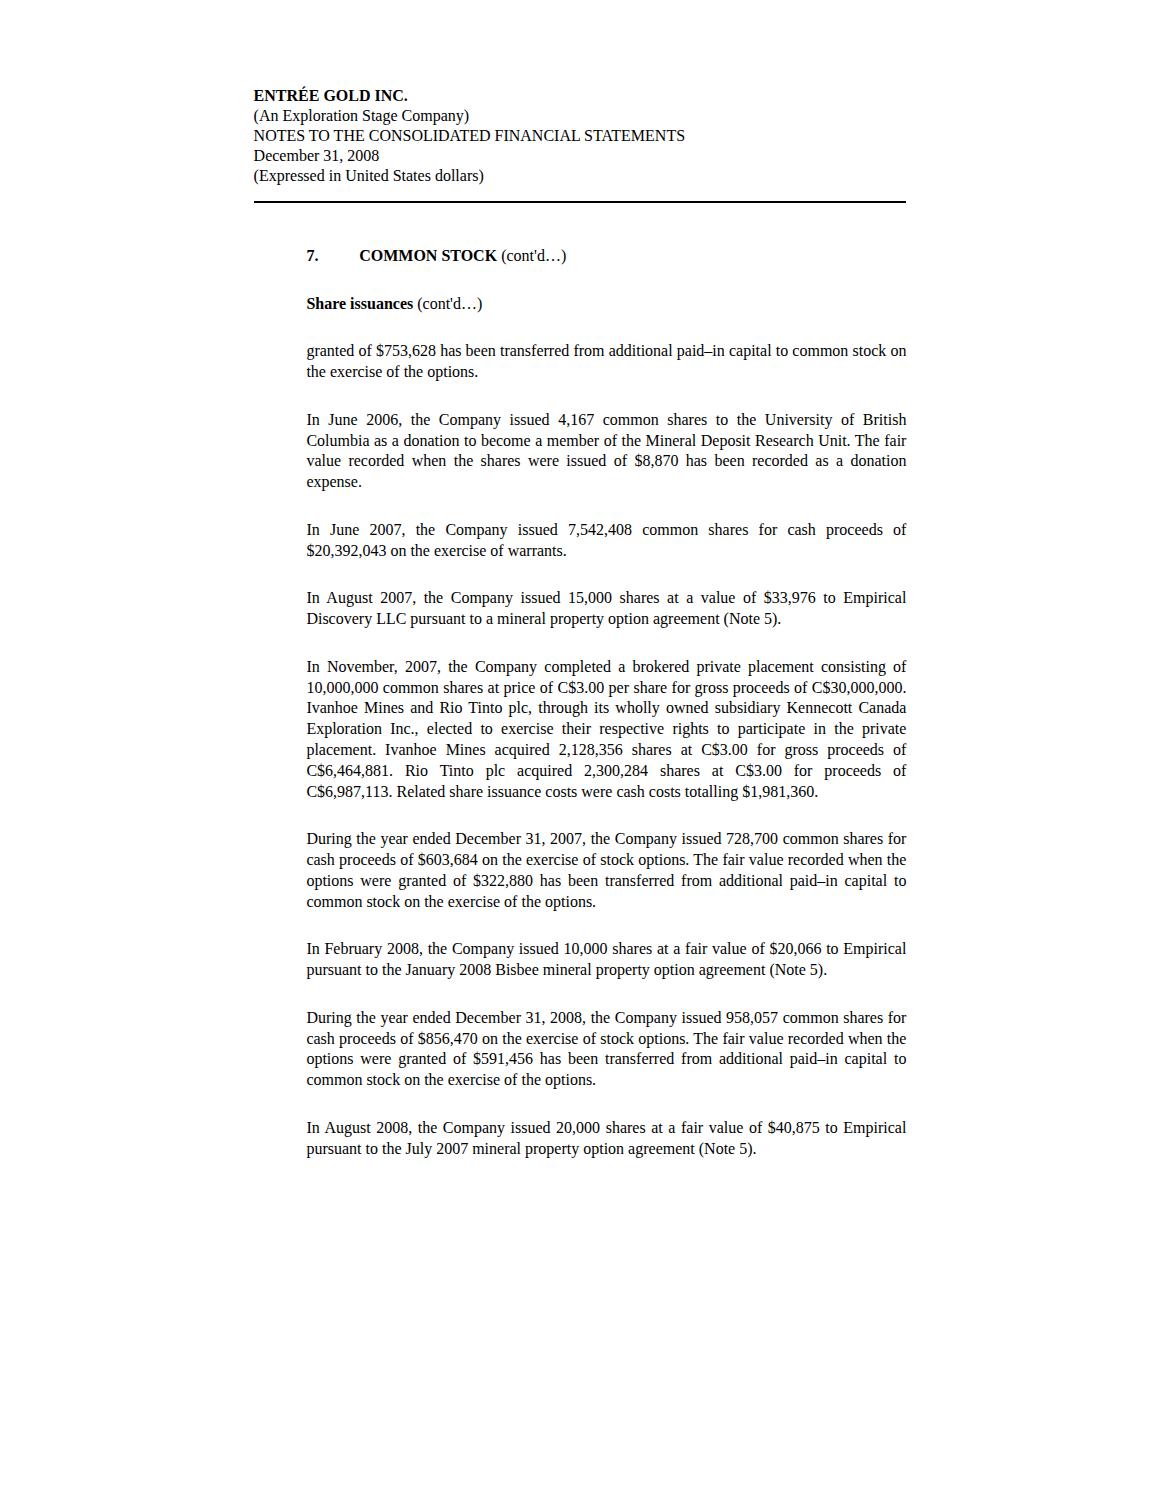ENTRÉE GOLD INC.
(An Exploration Stage Company)
NOTES TO THE CONSOLIDATED FINANCIAL STATEMENTS
December 31, 2008
(Expressed in United States dollars)
7. COMMON STOCK (cont'd…)
Share issuances (cont'd…)
granted of $753,628 has been transferred from additional paid–in capital to common stock on the exercise of the options.
In June 2006, the Company issued 4,167 common shares to the University of British Columbia as a donation to become a member of the Mineral Deposit Research Unit. The fair value recorded when the shares were issued of $8,870 has been recorded as a donation expense.
In June 2007, the Company issued 7,542,408 common shares for cash proceeds of $20,392,043 on the exercise of warrants.
In August 2007, the Company issued 15,000 shares at a value of $33,976 to Empirical Discovery LLC pursuant to a mineral property option agreement (Note 5).
In November, 2007, the Company completed a brokered private placement consisting of 10,000,000 common shares at price of C$3.00 per share for gross proceeds of C$30,000,000. Ivanhoe Mines and Rio Tinto plc, through its wholly owned subsidiary Kennecott Canada Exploration Inc., elected to exercise their respective rights to participate in the private placement. Ivanhoe Mines acquired 2,128,356 shares at C$3.00 for gross proceeds of C$6,464,881. Rio Tinto plc acquired 2,300,284 shares at C$3.00 for proceeds of C$6,987,113. Related share issuance costs were cash costs totalling $1,981,360.
During the year ended December 31, 2007, the Company issued 728,700 common shares for cash proceeds of $603,684 on the exercise of stock options. The fair value recorded when the options were granted of $322,880 has been transferred from additional paid–in capital to common stock on the exercise of the options.
In February 2008, the Company issued 10,000 shares at a fair value of $20,066 to Empirical pursuant to the January 2008 Bisbee mineral property option agreement (Note 5).
During the year ended December 31, 2008, the Company issued 958,057 common shares for cash proceeds of $856,470 on the exercise of stock options. The fair value recorded when the options were granted of $591,456 has been transferred from additional paid–in capital to common stock on the exercise of the options.
In August 2008, the Company issued 20,000 shares at a fair value of $40,875 to Empirical pursuant to the July 2007 mineral property option agreement (Note 5).